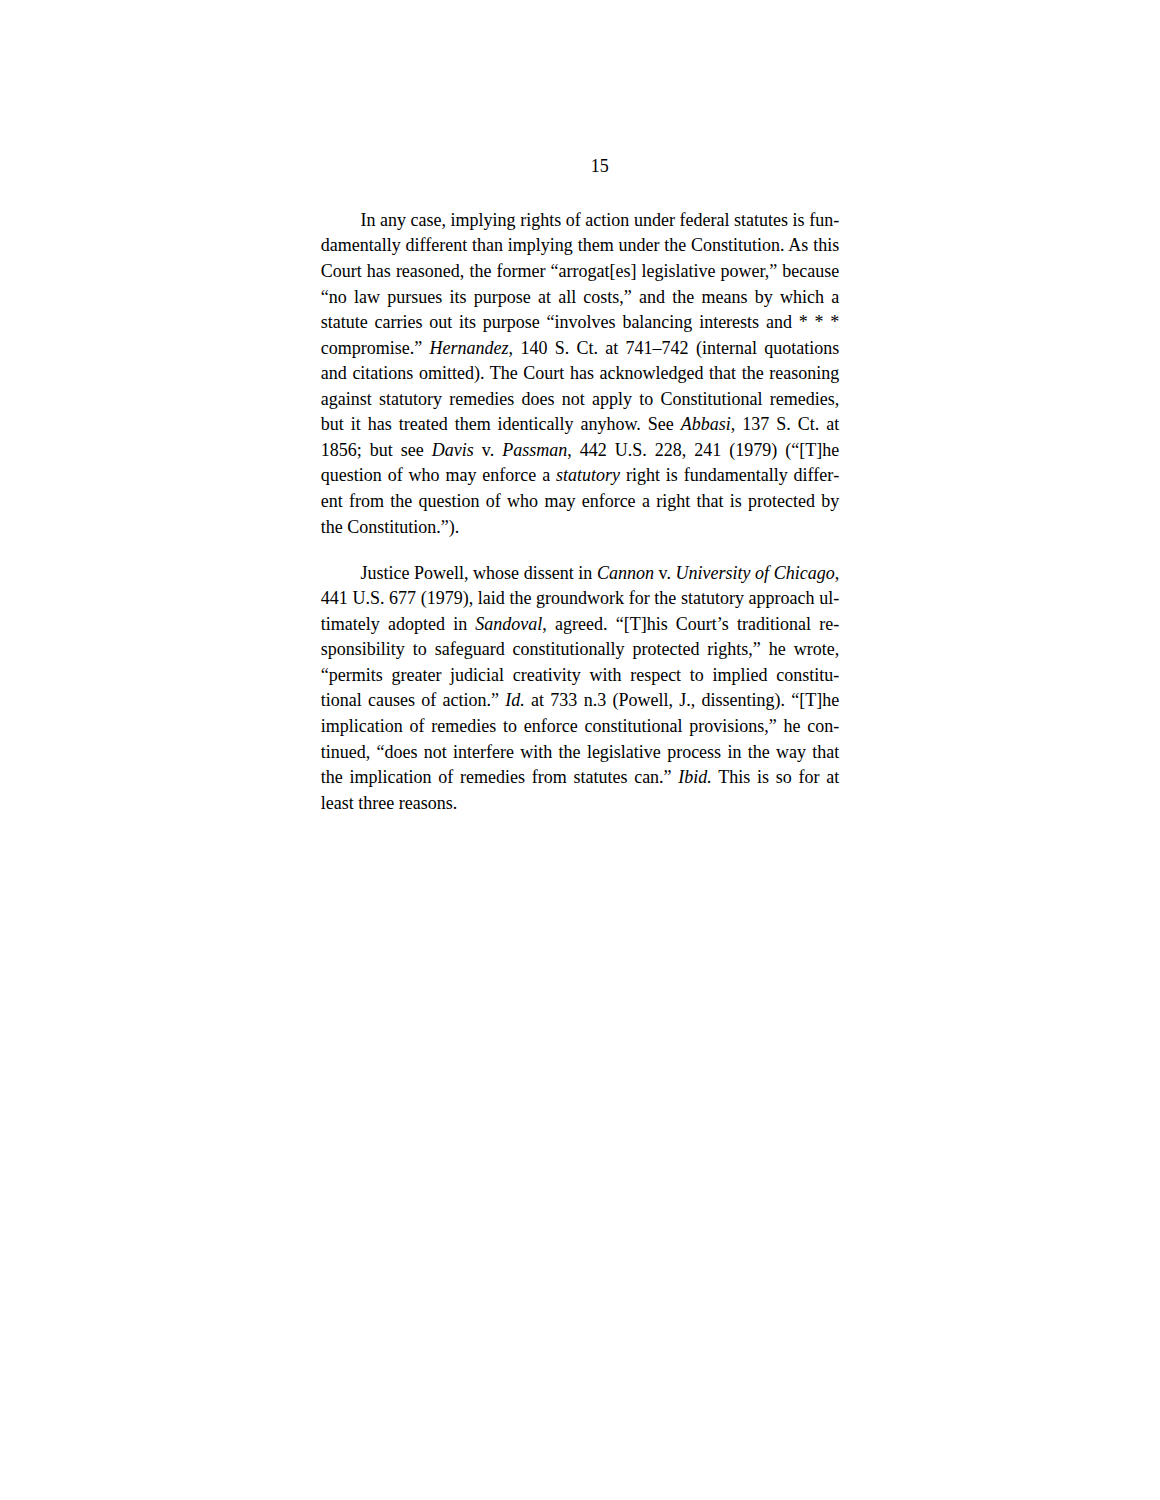15
In any case, implying rights of action under federal statutes is fundamentally different than implying them under the Constitution. As this Court has reasoned, the former “arrogat[es] legislative power,” because “no law pursues its purpose at all costs,” and the means by which a statute carries out its purpose “involves balancing interests and * * * compromise.” Hernandez, 140 S. Ct. at 741–742 (internal quotations and citations omitted). The Court has acknowledged that the reasoning against statutory remedies does not apply to Constitutional remedies, but it has treated them identically anyhow. See Abbasi, 137 S. Ct. at 1856; but see Davis v. Passman, 442 U.S. 228, 241 (1979) (“[T]he question of who may enforce a statutory right is fundamentally different from the question of who may enforce a right that is protected by the Constitution.”).
Justice Powell, whose dissent in Cannon v. University of Chicago, 441 U.S. 677 (1979), laid the groundwork for the statutory approach ultimately adopted in Sandoval, agreed. “[T]his Court’s traditional responsibility to safeguard constitutionally protected rights,” he wrote, “permits greater judicial creativity with respect to implied constitutional causes of action.” Id. at 733 n.3 (Powell, J., dissenting). “[T]he implication of remedies to enforce constitutional provisions,” he continued, “does not interfere with the legislative process in the way that the implication of remedies from statutes can.” Ibid. This is so for at least three reasons.